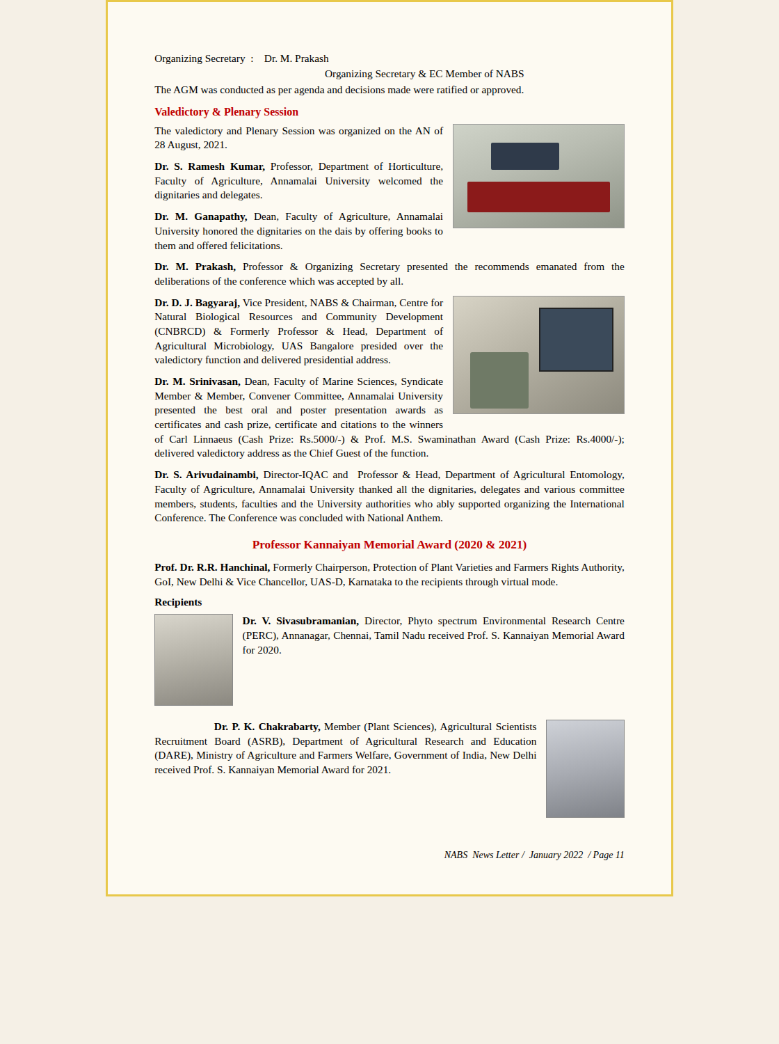Organizing Secretary : Dr. M. Prakash
Organizing Secretary & EC Member of NABS
The AGM was conducted as per agenda and decisions made were ratified or approved.
Valedictory & Plenary Session
The valedictory and Plenary Session was organized on the AN of 28 August, 2021.
Dr. S. Ramesh Kumar, Professor, Department of Horticulture, Faculty of Agriculture, Annamalai University welcomed the dignitaries and delegates.
Dr. M. Ganapathy, Dean, Faculty of Agriculture, Annamalai University honored the dignitaries on the dais by offering books to them and offered felicitations.
Dr. M. Prakash, Professor & Organizing Secretary presented the recommends emanated from the deliberations of the conference which was accepted by all.
Dr. D. J. Bagyaraj, Vice President, NABS & Chairman, Centre for Natural Biological Resources and Community Development (CNBRCD) & Formerly Professor & Head, Department of Agricultural Microbiology, UAS Bangalore presided over the valedictory function and delivered presidential address.
Dr. M. Srinivasan, Dean, Faculty of Marine Sciences, Syndicate Member & Member, Convener Committee, Annamalai University presented the best oral and poster presentation awards as certificates and cash prize, certificate and citations to the winners of Carl Linnaeus (Cash Prize: Rs.5000/-) & Prof. M.S. Swaminathan Award (Cash Prize: Rs.4000/-); delivered valedictory address as the Chief Guest of the function.
Dr. S. Arivudainambi, Director-IQAC and Professor & Head, Department of Agricultural Entomology, Faculty of Agriculture, Annamalai University thanked all the dignitaries, delegates and various committee members, students, faculties and the University authorities who ably supported organizing the International Conference. The Conference was concluded with National Anthem.
Professor Kannaiyan Memorial Award (2020 & 2021)
Prof. Dr. R.R. Hanchinal, Formerly Chairperson, Protection of Plant Varieties and Farmers Rights Authority, GoI, New Delhi & Vice Chancellor, UAS-D, Karnataka to the recipients through virtual mode.
Recipients
Dr. V. Sivasubramanian, Director, Phyto spectrum Environmental Research Centre (PERC), Annanagar, Chennai, Tamil Nadu received Prof. S. Kannaiyan Memorial Award for 2020.
Dr. P. K. Chakrabarty, Member (Plant Sciences), Agricultural Scientists Recruitment Board (ASRB), Department of Agricultural Research and Education (DARE), Ministry of Agriculture and Farmers Welfare, Government of India, New Delhi received Prof. S. Kannaiyan Memorial Award for 2021.
NABS News Letter / January 2022 / Page 11